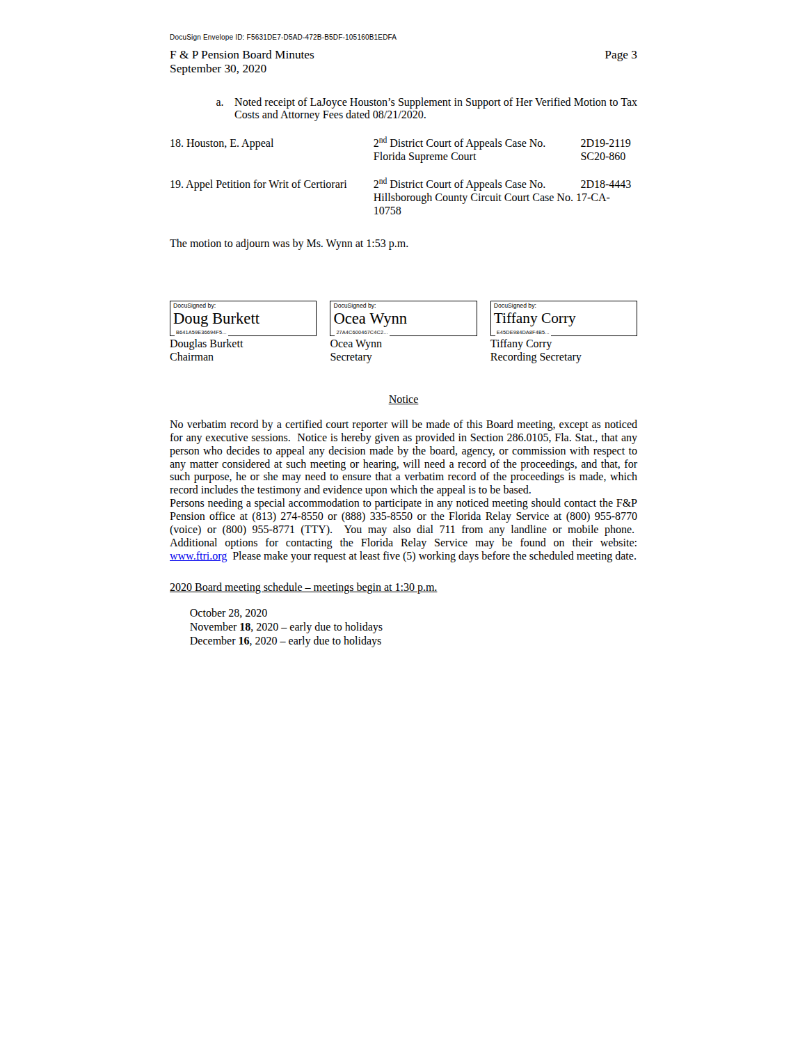DocuSign Envelope ID: F5631DE7-D5AD-472B-B5DF-105160B1EDFA
F & P Pension Board Minutes
September 30, 2020
Page 3
Noted receipt of LaJoyce Houston’s Supplement in Support of Her Verified Motion to Tax Costs and Attorney Fees dated 08/21/2020.
| 18. Houston, E. Appeal | 2 nd District Court of Appeals Case No. | 2D19-2119 |
| | Florida Supreme Court | SC20-860 |
| 19. Appel Petition for Writ of Certiorari | 2 nd District Court of Appeals Case No. | 2D18-4443 |
| | Hillsborough County Circuit Court Case No. 17-CA-10758 |
The motion to adjourn was by Ms. Wynn at 1:53 p.m.
DocuSigned by:
Doug Burkett
B641A59E36694F5...
Douglas Burkett
Chairman
DocuSigned by:
Ocea Wynn
27A4C600467C4C2...
Ocea Wynn
Secretary
DocuSigned by:
Tiffany Corry
E45DE984DA8F4B5...
Tiffany Corry
Recording Secretary
Notice
No verbatim record by a certified court reporter will be made of this Board meeting, except as noticed for any executive sessions. Notice is hereby given as provided in Section 286.0105, Fla. Stat., that any person who decides to appeal any decision made by the board, agency, or commission with respect to any matter considered at such meeting or hearing, will need a record of the proceedings, and that, for such purpose, he or she may need to ensure that a verbatim record of the proceedings is made, which record includes the testimony and evidence upon which the appeal is to be based.
Persons needing a special accommodation to participate in any noticed meeting should contact the F&P Pension office at (813) 274-8550 or (888) 335-8550 or the Florida Relay Service at (800) 955-8770 (voice) or (800) 955-8771 (TTY). You may also dial 711 from any landline or mobile phone. Additional options for contacting the Florida Relay Service may be found on their website: www.ftri.org Please make your request at least five (5) working days before the scheduled meeting date.
2020 Board meeting schedule – meetings begin at 1:30 p.m.
October 28, 2020
November 18, 2020 – early due to holidays
December 16, 2020 – early due to holidays